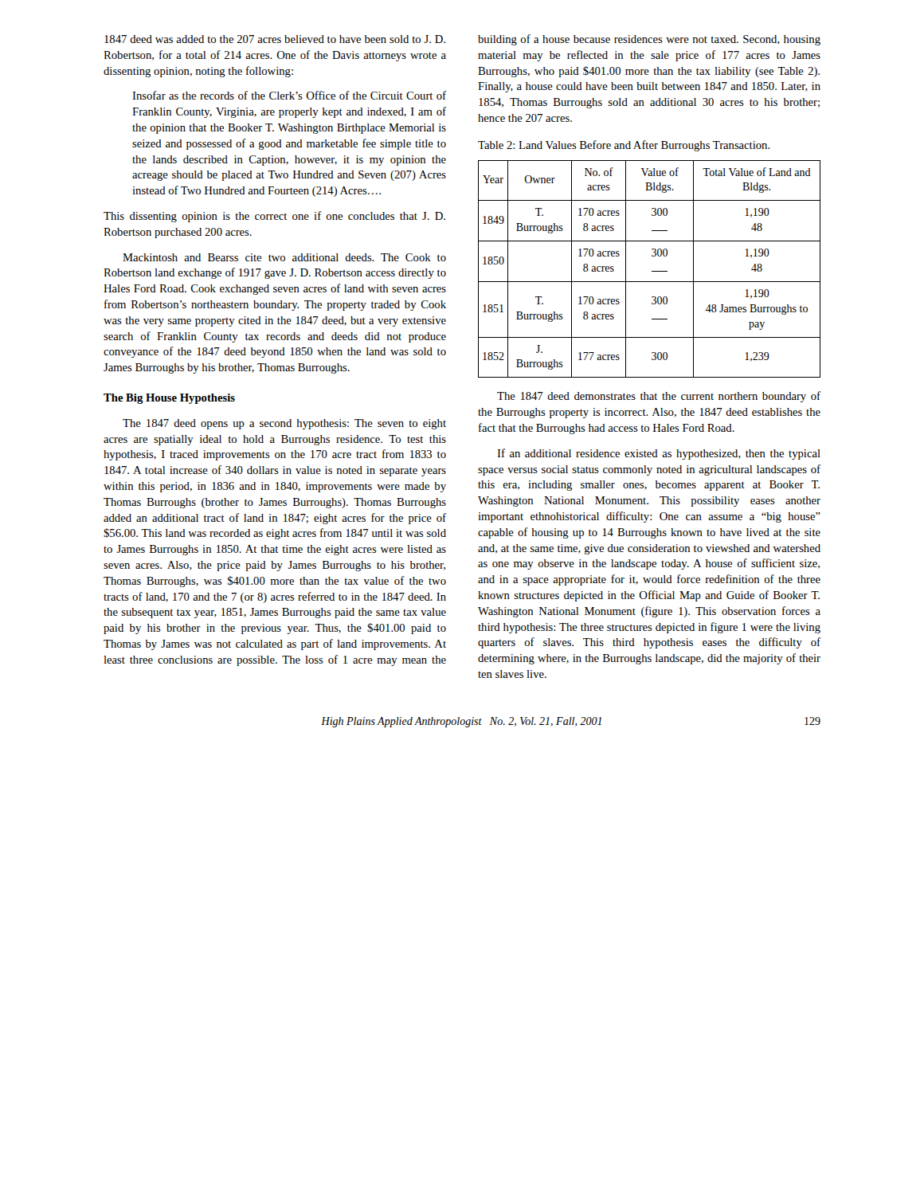1847 deed was added to the 207 acres believed to have been sold to J. D. Robertson, for a total of 214 acres. One of the Davis attorneys wrote a dissenting opinion, noting the following:
Insofar as the records of the Clerk’s Office of the Circuit Court of Franklin County, Virginia, are properly kept and indexed, I am of the opinion that the Booker T. Washington Birthplace Memorial is seized and possessed of a good and marketable fee simple title to the lands described in Caption, however, it is my opinion the acreage should be placed at Two Hundred and Seven (207) Acres instead of Two Hundred and Fourteen (214) Acres….
This dissenting opinion is the correct one if one concludes that J. D. Robertson purchased 200 acres.
Mackintosh and Bearss cite two additional deeds. The Cook to Robertson land exchange of 1917 gave J. D. Robertson access directly to Hales Ford Road. Cook exchanged seven acres of land with seven acres from Robertson’s northeastern boundary. The property traded by Cook was the very same property cited in the 1847 deed, but a very extensive search of Franklin County tax records and deeds did not produce conveyance of the 1847 deed beyond 1850 when the land was sold to James Burroughs by his brother, Thomas Burroughs.
The Big House Hypothesis
The 1847 deed opens up a second hypothesis: The seven to eight acres are spatially ideal to hold a Burroughs residence. To test this hypothesis, I traced improvements on the 170 acre tract from 1833 to 1847. A total increase of 340 dollars in value is noted in separate years within this period, in 1836 and in 1840, improvements were made by Thomas Burroughs (brother to James Burroughs). Thomas Burroughs added an additional tract of land in 1847; eight acres for the price of $56.00. This land was recorded as eight acres from 1847 until it was sold to James Burroughs in 1850. At that time the eight acres were listed as seven acres. Also, the price paid by James Burroughs to his brother, Thomas Burroughs, was $401.00 more than the tax value of the two tracts of land, 170 and the 7 (or 8) acres referred to in the 1847 deed. In the subsequent tax year, 1851, James Burroughs paid the same tax value paid by his brother in the previous year. Thus, the $401.00 paid to Thomas by James was not calculated as part of land improvements. At least three conclusions are possible. The loss of 1 acre may mean the building of a house because residences were not taxed. Second, housing material may be reflected in the sale price of 177 acres to James Burroughs, who paid $401.00 more than the tax liability (see Table 2). Finally, a house could have been built between 1847 and 1850. Later, in 1854, Thomas Burroughs sold an additional 30 acres to his brother; hence the 207 acres.
Table 2: Land Values Before and After Burroughs Transaction.
| Year | Owner | No. of acres | Value of Bldgs. | Total Value of Land and Bldgs. |
| --- | --- | --- | --- | --- |
| 1849 | T. Burroughs | 170 acres 8 acres | 300 | 1,190 48 |
| 1850 | | 170 acres 8 acres | 300 | 1,190 48 |
| 1851 | T. Burroughs | 170 acres 8 acres | 300 | 1,190 48 James Burroughs to pay |
| 1852 | J. Burroughs | 177 acres | 300 | 1,239 |
The 1847 deed demonstrates that the current northern boundary of the Burroughs property is incorrect. Also, the 1847 deed establishes the fact that the Burroughs had access to Hales Ford Road.
If an additional residence existed as hypothesized, then the typical space versus social status commonly noted in agricultural landscapes of this era, including smaller ones, becomes apparent at Booker T. Washington National Monument. This possibility eases another important ethnohistorical difficulty: One can assume a “big house” capable of housing up to 14 Burroughs known to have lived at the site and, at the same time, give due consideration to viewshed and watershed as one may observe in the landscape today. A house of sufficient size, and in a space appropriate for it, would force redefinition of the three known structures depicted in the Official Map and Guide of Booker T. Washington National Monument (figure 1). This observation forces a third hypothesis: The three structures depicted in figure 1 were the living quarters of slaves. This third hypothesis eases the difficulty of determining where, in the Burroughs landscape, did the majority of their ten slaves live.
High Plains Applied Anthropologist No. 2, Vol. 21, Fall, 2001 129